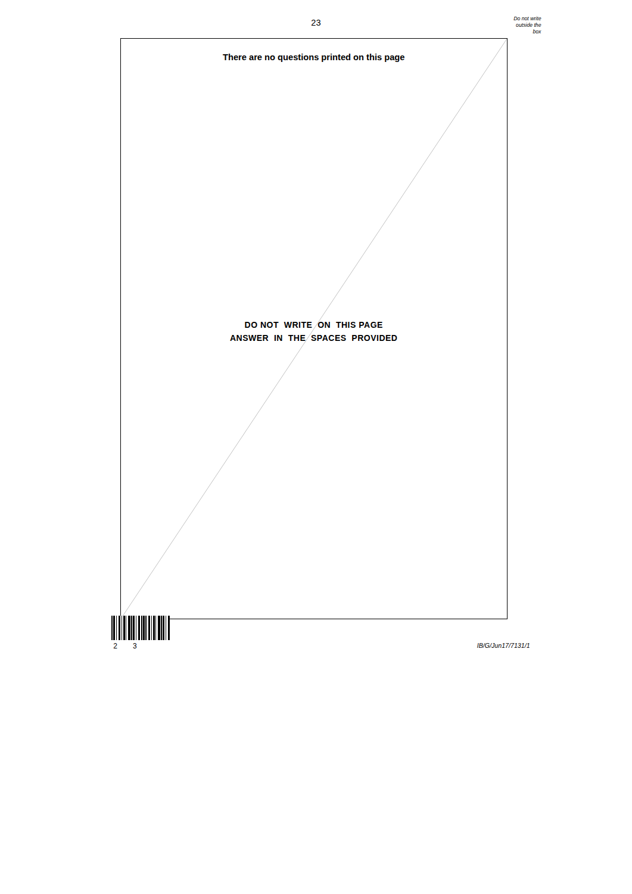23
Do not write
outside the
box
There are no questions printed on this page
DO NOT WRITE ON THIS PAGE
ANSWER IN THE SPACES PROVIDED
2 3
IB/G/Jun17/7131/1